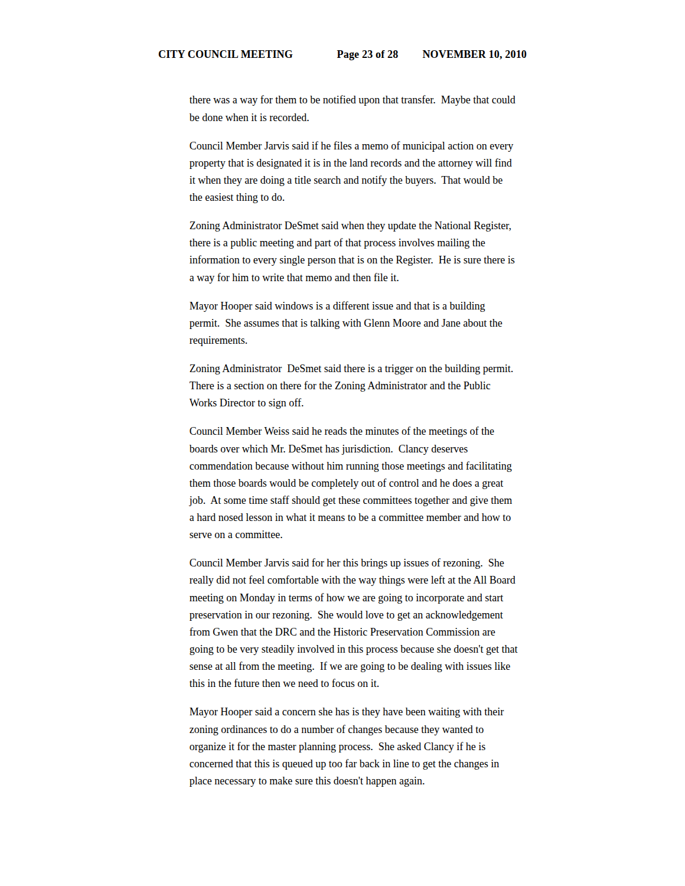CITY COUNCIL MEETING Page 23 of 28 NOVEMBER 10, 2010
there was a way for them to be notified upon that transfer. Maybe that could be done when it is recorded.
Council Member Jarvis said if he files a memo of municipal action on every property that is designated it is in the land records and the attorney will find it when they are doing a title search and notify the buyers. That would be the easiest thing to do.
Zoning Administrator DeSmet said when they update the National Register, there is a public meeting and part of that process involves mailing the information to every single person that is on the Register. He is sure there is a way for him to write that memo and then file it.
Mayor Hooper said windows is a different issue and that is a building permit. She assumes that is talking with Glenn Moore and Jane about the requirements.
Zoning Administrator DeSmet said there is a trigger on the building permit. There is a section on there for the Zoning Administrator and the Public Works Director to sign off.
Council Member Weiss said he reads the minutes of the meetings of the boards over which Mr. DeSmet has jurisdiction. Clancy deserves commendation because without him running those meetings and facilitating them those boards would be completely out of control and he does a great job. At some time staff should get these committees together and give them a hard nosed lesson in what it means to be a committee member and how to serve on a committee.
Council Member Jarvis said for her this brings up issues of rezoning. She really did not feel comfortable with the way things were left at the All Board meeting on Monday in terms of how we are going to incorporate and start preservation in our rezoning. She would love to get an acknowledgement from Gwen that the DRC and the Historic Preservation Commission are going to be very steadily involved in this process because she doesn't get that sense at all from the meeting. If we are going to be dealing with issues like this in the future then we need to focus on it.
Mayor Hooper said a concern she has is they have been waiting with their zoning ordinances to do a number of changes because they wanted to organize it for the master planning process. She asked Clancy if he is concerned that this is queued up too far back in line to get the changes in place necessary to make sure this doesn't happen again.